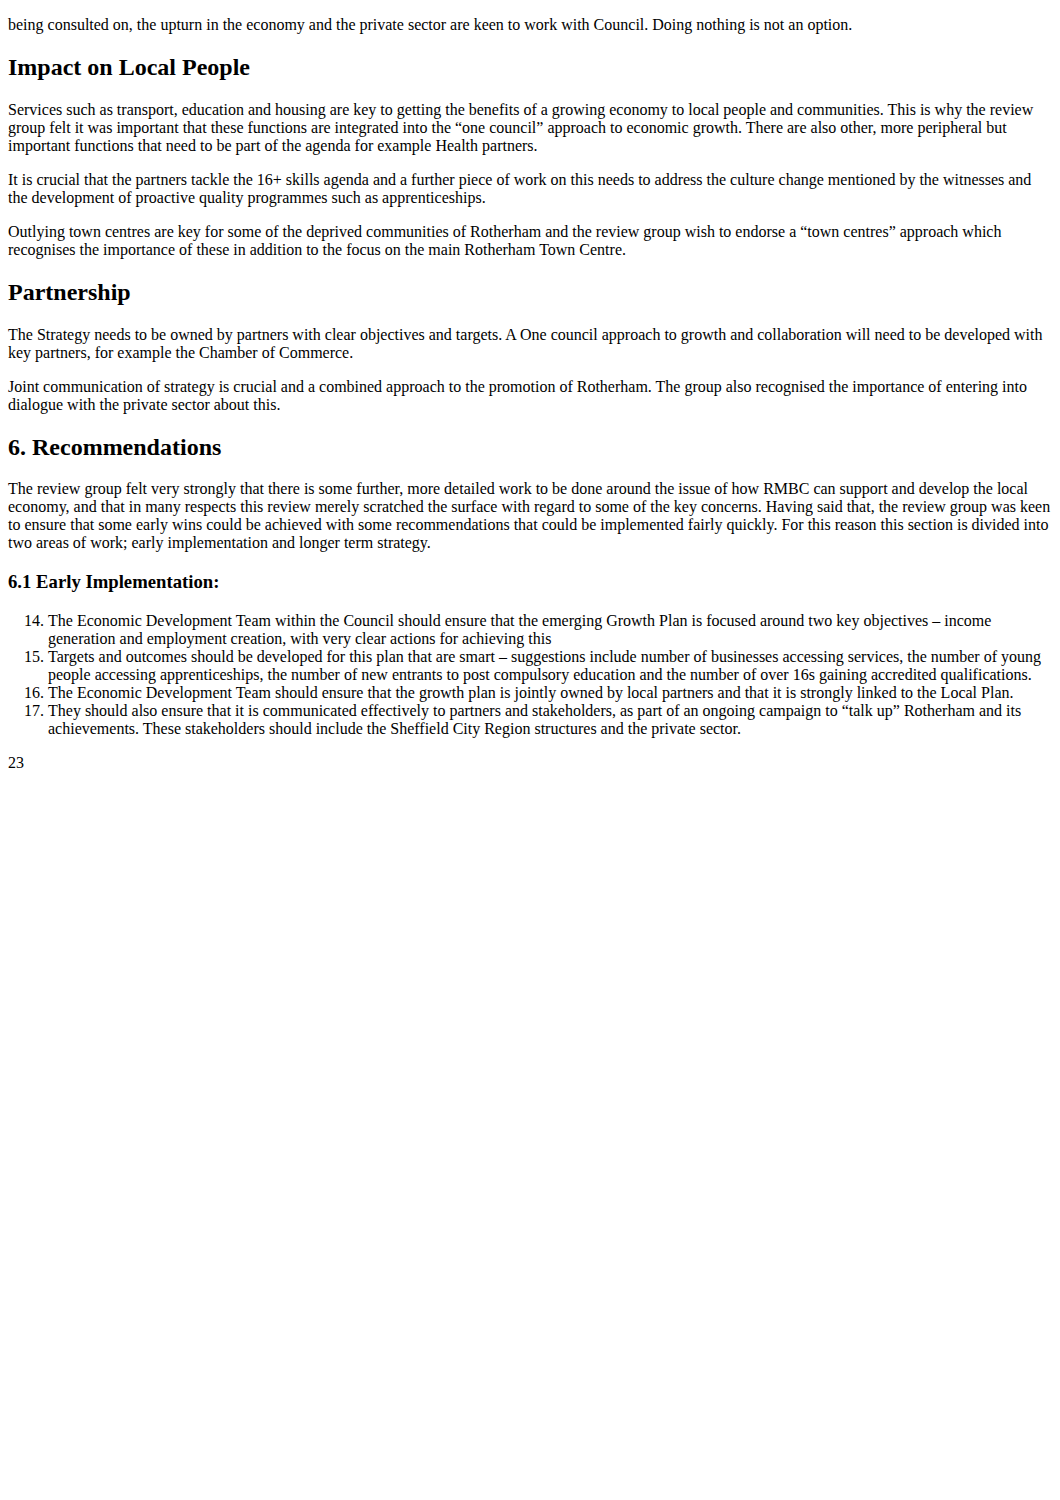being consulted on, the upturn in the economy and the private sector are keen to work with Council. Doing nothing is not an option.
Impact on Local People
Services such as transport, education and housing are key to getting the benefits of a growing economy to local people and communities. This is why the review group felt it was important that these functions are integrated into the “one council” approach to economic growth. There are also other, more peripheral but important functions that need to be part of the agenda for example Health partners.
It is crucial that the partners tackle the 16+ skills agenda and a further piece of work on this needs to address the culture change mentioned by the witnesses and the development of proactive quality programmes such as apprenticeships.
Outlying town centres are key for some of the deprived communities of Rotherham and the review group wish to endorse a “town centres” approach which recognises the importance of these in addition to the focus on the main Rotherham Town Centre.
Partnership
The Strategy needs to be owned by partners with clear objectives and targets. A One council approach to growth and collaboration will need to be developed with key partners, for example the Chamber of Commerce.
Joint communication of strategy is crucial and a combined approach to the promotion of Rotherham. The group also recognised the importance of entering into dialogue with the private sector about this.
6. Recommendations
The review group felt very strongly that there is some further, more detailed work to be done around the issue of how RMBC can support and develop the local economy, and that in many respects this review merely scratched the surface with regard to some of the key concerns. Having said that, the review group was keen to ensure that some early wins could be achieved with some recommendations that could be implemented fairly quickly. For this reason this section is divided into two areas of work; early implementation and longer term strategy.
6.1 Early Implementation:
The Economic Development Team within the Council should ensure that the emerging Growth Plan is focused around two key objectives – income generation and employment creation, with very clear actions for achieving this
Targets and outcomes should be developed for this plan that are smart – suggestions include number of businesses accessing services, the number of young people accessing apprenticeships, the number of new entrants to post compulsory education and the number of over 16s gaining accredited qualifications.
The Economic Development Team should ensure that the growth plan is jointly owned by local partners and that it is strongly linked to the Local Plan.
They should also ensure that it is communicated effectively to partners and stakeholders, as part of an ongoing campaign to “talk up” Rotherham and its achievements. These stakeholders should include the Sheffield City Region structures and the private sector.
23